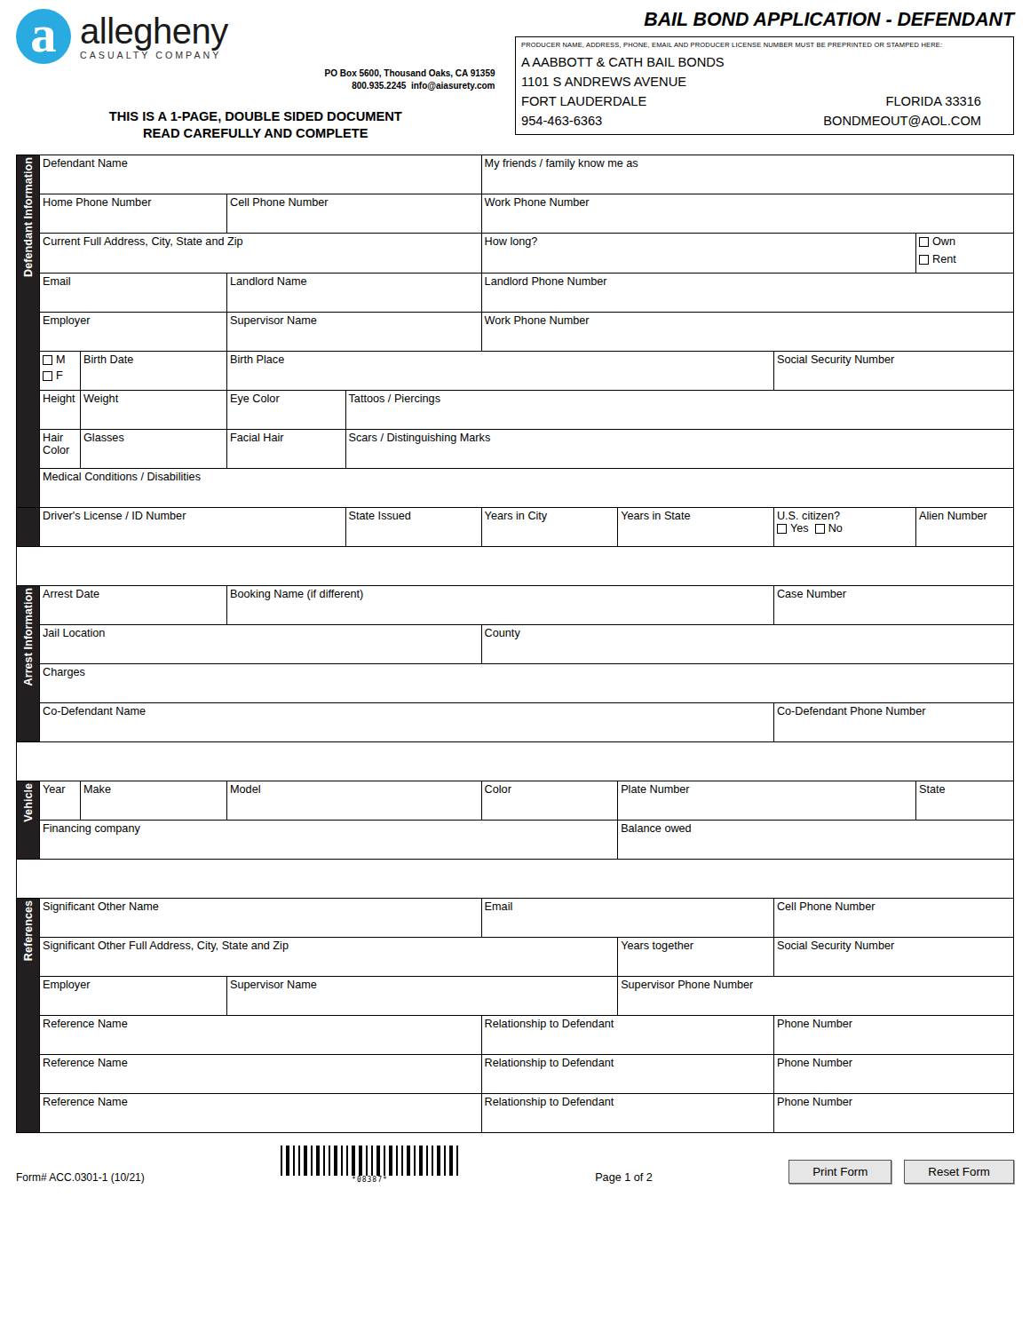a
allegheny
CASUALTY COMPANY
PO Box 5600, Thousand Oaks, CA 91359
800.935.2245 info@aiasurety.com
THIS IS A 1-PAGE, DOUBLE SIDED DOCUMENT
READ CAREFULLY AND COMPLETE
BAIL BOND APPLICATION - DEFENDANT
PRODUCER NAME, ADDRESS, PHONE, EMAIL AND PRODUCER LICENSE NUMBER MUST BE PREPRINTED OR STAMPED HERE:
A AABBOTT & CATH BAIL BONDS
1101 S ANDREWS AVENUE
FORT LAUDERDALE FLORIDA 33316
954-463-6363 BONDMEOUT@AOL.COM
| Defendant Information | Defendant Name | My friends / family know me as |
| Home Phone Number | Cell Phone Number | Work Phone Number |
| Current Full Address, City, State and Zip | How long? | Own Rent |
| Email | Landlord Name | Landlord Phone Number |
| Employer | Supervisor Name | Work Phone Number |
| M F | Birth Date | Birth Place | Social Security Number |
| Height | Weight | Eye Color | Tattoos / Piercings |
| Hair Color | Glasses | Facial Hair | Scars / Distinguishing Marks |
| Medical Conditions / Disabilities |
| | Driver's License / ID Number | State Issued | Years in City | Years in State | U.S. citizen? Yes No | Alien Number |
| Arrest Information | Arrest Date | Booking Name (if different) | Case Number |
| Jail Location | County |
| Charges |
| Co-Defendant Name | Co-Defendant Phone Number |
| Vehicle | Year | Make | Model | Color | Plate Number | State |
| Financing company | Balance owed |
| References | Significant Other Name | Email | Cell Phone Number |
| Significant Other Full Address, City, State and Zip | Years together | Social Security Number |
| Employer | Supervisor Name | Supervisor Phone Number |
| Reference Name | Relationship to Defendant | Phone Number |
| Reference Name | Relationship to Defendant | Phone Number |
| Reference Name | Relationship to Defendant | Phone Number |
Form# ACC.0301-1 (10/21)
*08387*
Page 1 of 2
Print Form
Reset Form